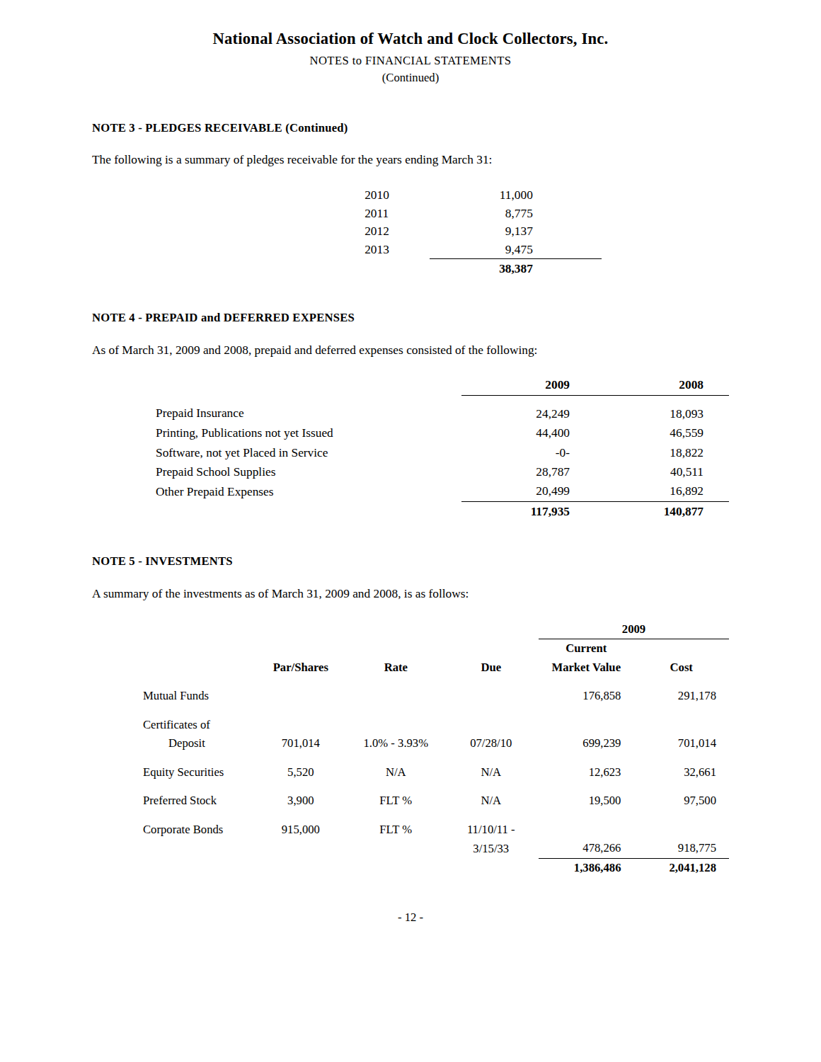National Association of Watch and Clock Collectors, Inc.
NOTES to FINANCIAL STATEMENTS
(Continued)
NOTE 3 - PLEDGES RECEIVABLE (Continued)
The following is a summary of pledges receivable for the years ending March 31:
| 2010 | 11,000 |
| 2011 | 8,775 |
| 2012 | 9,137 |
| 2013 | 9,475 |
| | 38,387 |
NOTE 4 - PREPAID and DEFERRED EXPENSES
As of March 31, 2009 and 2008, prepaid and deferred expenses consisted of the following:
| | 2009 | 2008 |
| --- | --- | --- |
| Prepaid Insurance | 24,249 | 18,093 |
| Printing, Publications not yet Issued | 44,400 | 46,559 |
| Software, not yet Placed in Service | -0- | 18,822 |
| Prepaid School Supplies | 28,787 | 40,511 |
| Other Prepaid Expenses | 20,499 | 16,892 |
| | 117,935 | 140,877 |
NOTE 5 - INVESTMENTS
A summary of the investments as of March 31, 2009 and 2008, is as follows:
| | | | | 2009 |
| | | | | Current | |
| | Par/Shares | Rate | Due | Market Value | Cost |
| Mutual Funds | | | | 176,858 | 291,178 |
| Certificates of | | | | | |
| Deposit | 701,014 | 1.0% - 3.93% | 07/28/10 | 699,239 | 701,014 |
| Equity Securities | 5,520 | N/A | N/A | 12,623 | 32,661 |
| Preferred Stock | 3,900 | FLT % | N/A | 19,500 | 97,500 |
| Corporate Bonds | 915,000 | FLT % | 11/10/11 - | | |
| | | | 3/15/33 | 478,266 | 918,775 |
| | | | | 1,386,486 | 2,041,128 |
- 12 -